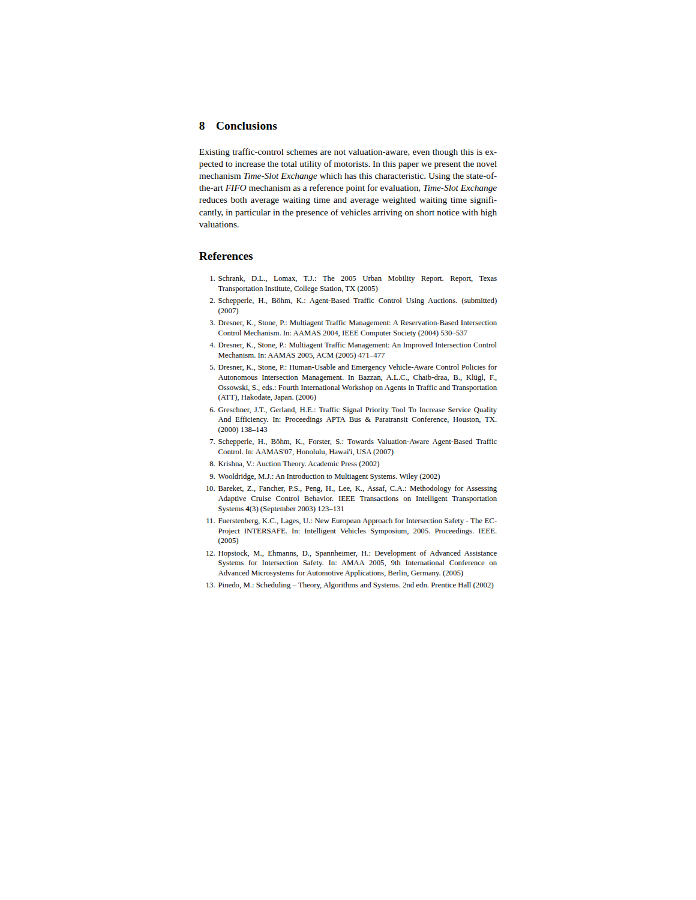8 Conclusions
Existing traffic-control schemes are not valuation-aware, even though this is expected to increase the total utility of motorists. In this paper we present the novel mechanism Time-Slot Exchange which has this characteristic. Using the state-of-the-art FIFO mechanism as a reference point for evaluation, Time-Slot Exchange reduces both average waiting time and average weighted waiting time significantly, in particular in the presence of vehicles arriving on short notice with high valuations.
References
Schrank, D.L., Lomax, T.J.: The 2005 Urban Mobility Report. Report, Texas Transportation Institute, College Station, TX (2005)
Schepperle, H., Böhm, K.: Agent-Based Traffic Control Using Auctions. (submitted) (2007)
Dresner, K., Stone, P.: Multiagent Traffic Management: A Reservation-Based Intersection Control Mechanism. In: AAMAS 2004, IEEE Computer Society (2004) 530–537
Dresner, K., Stone, P.: Multiagent Traffic Management: An Improved Intersection Control Mechanism. In: AAMAS 2005, ACM (2005) 471–477
Dresner, K., Stone, P.: Human-Usable and Emergency Vehicle-Aware Control Policies for Autonomous Intersection Management. In Bazzan, A.L.C., Chaib-draa, B., Klügl, F., Ossowski, S., eds.: Fourth International Workshop on Agents in Traffic and Transportation (ATT), Hakodate, Japan. (2006)
Greschner, J.T., Gerland, H.E.: Traffic Signal Priority Tool To Increase Service Quality And Efficiency. In: Proceedings APTA Bus & Paratransit Conference, Houston, TX. (2000) 138–143
Schepperle, H., Böhm, K., Forster, S.: Towards Valuation-Aware Agent-Based Traffic Control. In: AAMAS'07, Honolulu, Hawai'i, USA (2007)
Krishna, V.: Auction Theory. Academic Press (2002)
Wooldridge, M.J.: An Introduction to Multiagent Systems. Wiley (2002)
Bareket, Z., Fancher, P.S., Peng, H., Lee, K., Assaf, C.A.: Methodology for Assessing Adaptive Cruise Control Behavior. IEEE Transactions on Intelligent Transportation Systems 4(3) (September 2003) 123–131
Fuerstenberg, K.C., Lages, U.: New European Approach for Intersection Safety - The EC-Project INTERSAFE. In: Intelligent Vehicles Symposium, 2005. Proceedings. IEEE. (2005)
Hopstock, M., Ehmanns, D., Spannheimer, H.: Development of Advanced Assistance Systems for Intersection Safety. In: AMAA 2005, 9th International Conference on Advanced Microsystems for Automotive Applications, Berlin, Germany. (2005)
Pinedo, M.: Scheduling – Theory, Algorithms and Systems. 2nd edn. Prentice Hall (2002)